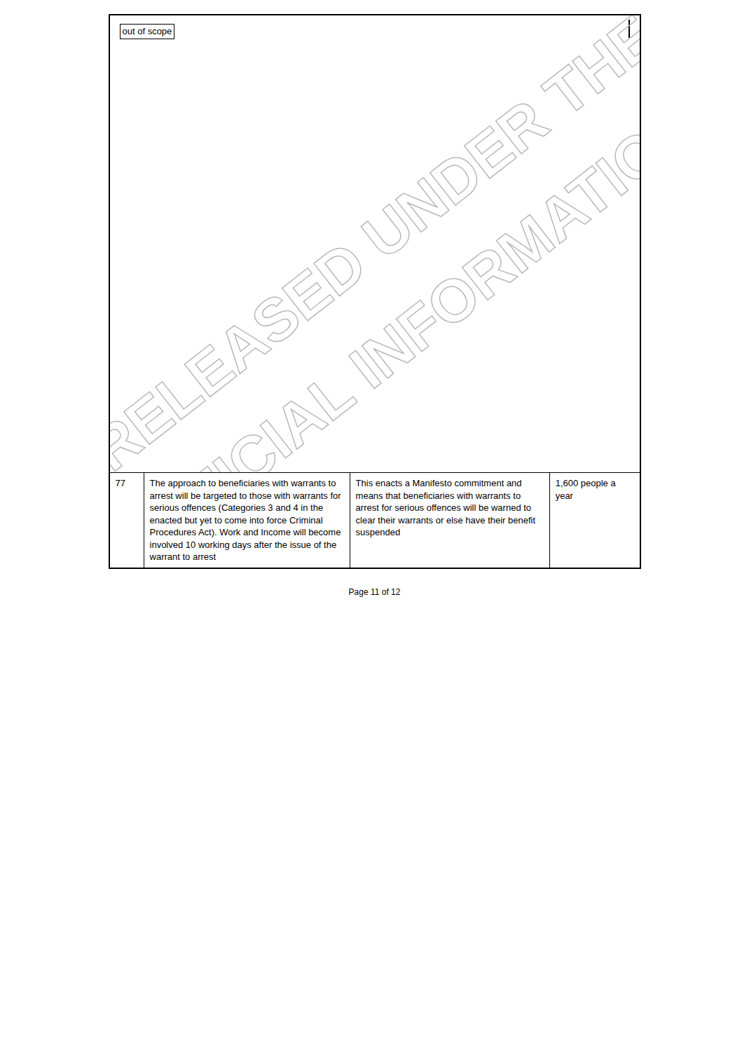| out of scope RELEASED UNDER THE OFFICIAL INFORMATION ACT |
| 77 | The approach to beneficiaries with warrants to arrest will be targeted to those with warrants for serious offences (Categories 3 and 4 in the enacted but yet to come into force Criminal Procedures Act). Work and Income will become involved 10 working days after the issue of the warrant to arrest | This enacts a Manifesto commitment and means that beneficiaries with warrants to arrest for serious offences will be warned to clear their warrants or else have their benefit suspended | 1,600 people a year |
Page 11 of 12